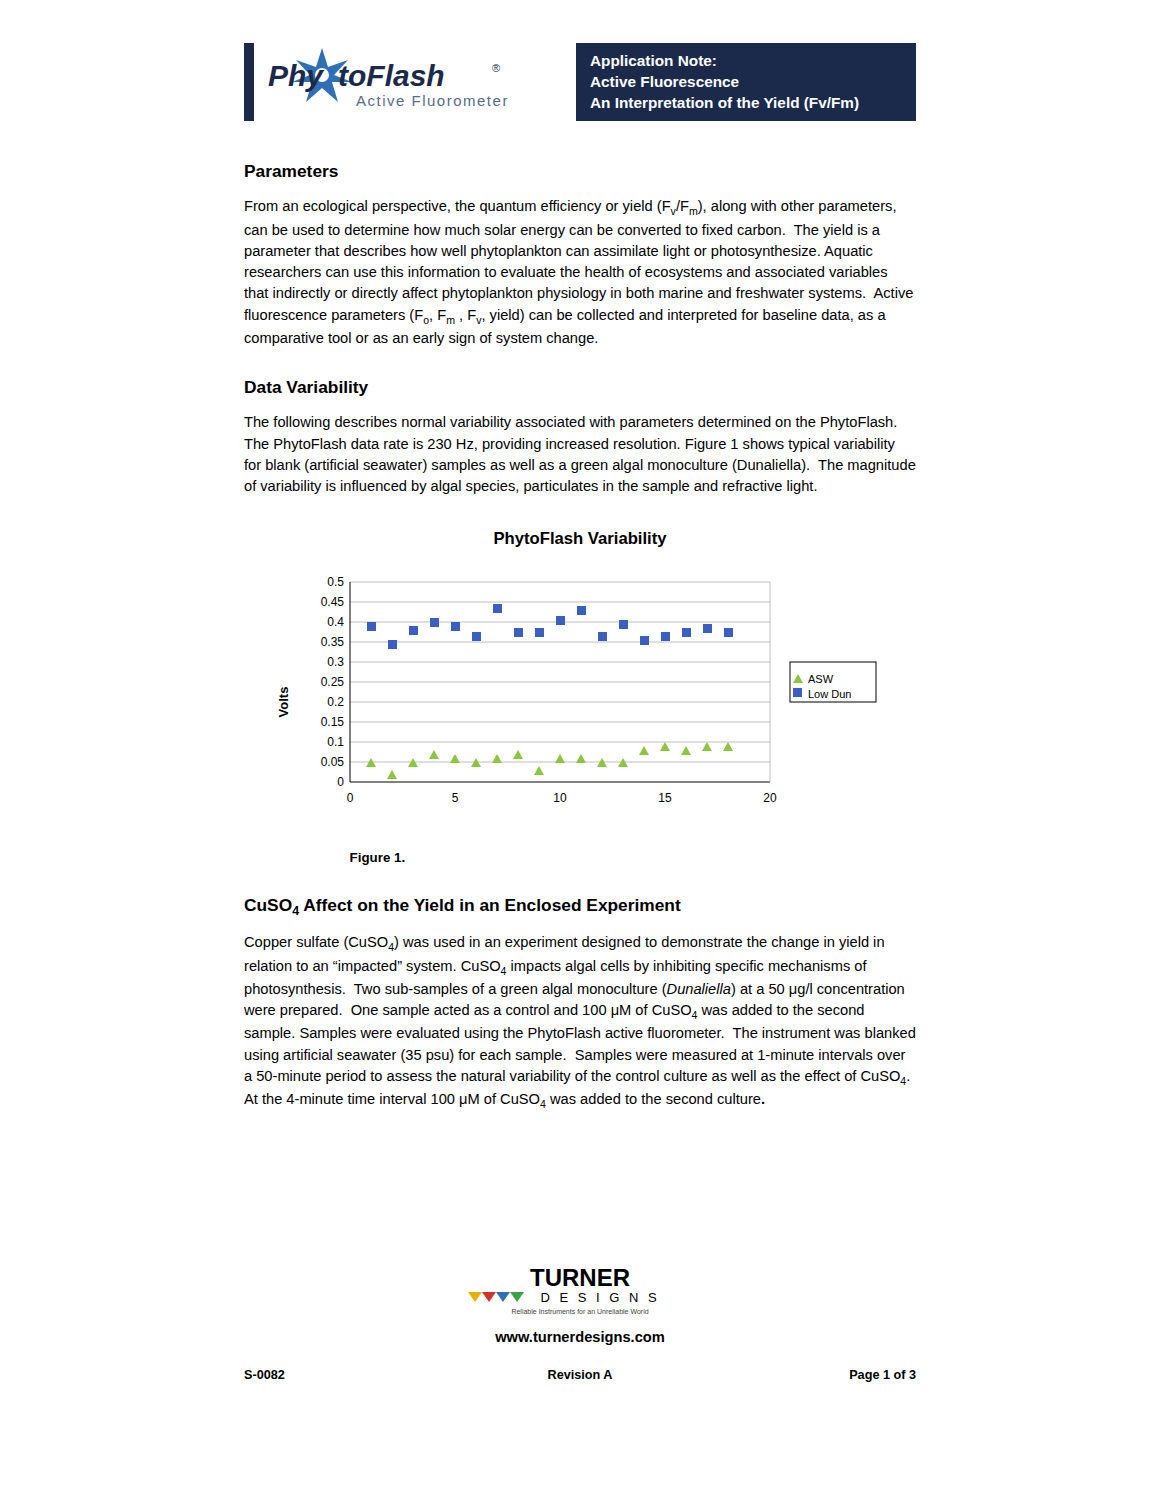Phy toFlash ® Active Fluorometer
Application Note: Active Fluorescence An Interpretation of the Yield (Fv/Fm)
Parameters
From an ecological perspective, the quantum efficiency or yield (Fv/Fm), along with other parameters, can be used to determine how much solar energy can be converted to fixed carbon. The yield is a parameter that describes how well phytoplankton can assimilate light or photosynthesize. Aquatic researchers can use this information to evaluate the health of ecosystems and associated variables that indirectly or directly affect phytoplankton physiology in both marine and freshwater systems. Active fluorescence parameters (Fo, Fm , Fv, yield) can be collected and interpreted for baseline data, as a comparative tool or as an early sign of system change.
Data Variability
The following describes normal variability associated with parameters determined on the PhytoFlash. The PhytoFlash data rate is 230 Hz, providing increased resolution. Figure 1 shows typical variability for blank (artificial seawater) samples as well as a green algal monoculture (Dunaliella). The magnitude of variability is influenced by algal species, particulates in the sample and refractive light.
PhytoFlash Variability
Volts 0.5 0.45 0.4 0.35 0.3 0.25 0.2 0.15 0.1 0.05 0 0 5 10 15 20 ASW Low Dun
Figure 1.
CuSO4 Affect on the Yield in an Enclosed Experiment
Copper sulfate (CuSO4) was used in an experiment designed to demonstrate the change in yield in relation to an “impacted” system. CuSO4 impacts algal cells by inhibiting specific mechanisms of photosynthesis. Two sub-samples of a green algal monoculture (Dunaliella) at a 50 μg/l concentration were prepared. One sample acted as a control and 100 μM of CuSO4 was added to the second sample. Samples were evaluated using the PhytoFlash active fluorometer. The instrument was blanked using artificial seawater (35 psu) for each sample. Samples were measured at 1-minute intervals over a 50-minute period to assess the natural variability of the control culture as well as the effect of CuSO4. At the 4-minute time interval 100 μM of CuSO4 was added to the second culture.
TURNER D E S I G N S Reliable Instruments for an Unreliable World
www.turnerdesigns.com
S-0082
Revision A
Page 1 of 3